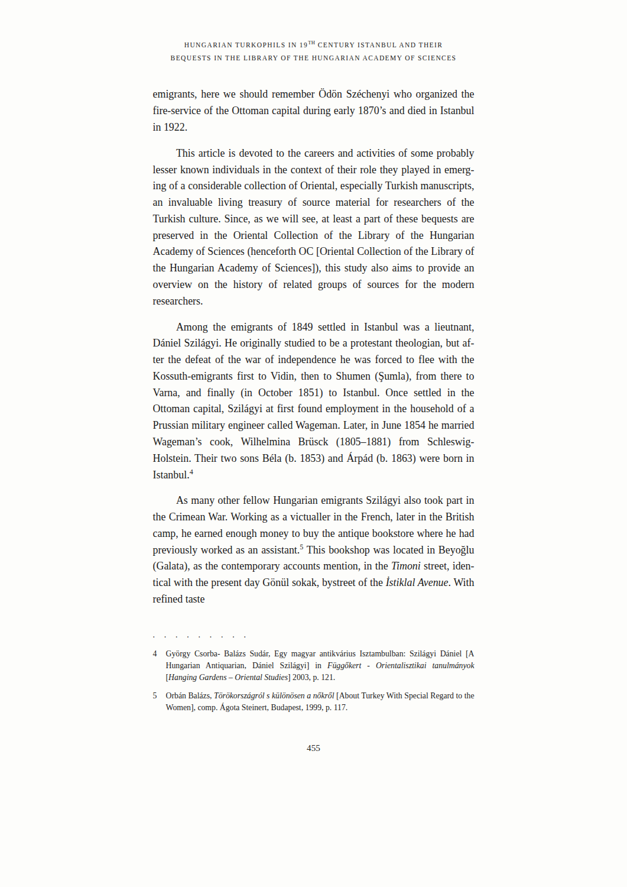Hungarian Turkophils in 19th Century Istanbul and their
Bequests in the Library of the Hungarian Academy of Sciences
emigrants, here we should remember Ödön Széchenyi who organized the fire-service of the Ottoman capital during early 1870’s and died in Istanbul in 1922.
This article is devoted to the careers and activities of some probably lesser known individuals in the context of their role they played in emerging of a considerable collection of Oriental, especially Turkish manuscripts, an invaluable living treasury of source material for researchers of the Turkish culture. Since, as we will see, at least a part of these bequests are preserved in the Oriental Collection of the Library of the Hungarian Academy of Sciences (henceforth OC [Oriental Collection of the Library of the Hungarian Academy of Sciences]), this study also aims to provide an overview on the history of related groups of sources for the modern researchers.
Among the emigrants of 1849 settled in Istanbul was a lieutnant, Dániel Szilágyi. He originally studied to be a protestant theologian, but after the defeat of the war of independence he was forced to flee with the Kossuth-emigrants first to Vidin, then to Shumen (Şumla), from there to Varna, and finally (in October 1851) to Istanbul. Once settled in the Ottoman capital, Szilágyi at first found employment in the household of a Prussian military engineer called Wageman. Later, in June 1854 he married Wageman’s cook, Wilhelmina Brüsck (1805–1881) from Schleswig-Holstein. Their two sons Béla (b. 1853) and Árpád (b. 1863) were born in Istanbul.4
As many other fellow Hungarian emigrants Szilágyi also took part in the Crimean War. Working as a victualler in the French, later in the British camp, he earned enough money to buy the antique bookstore where he had previously worked as an assistant.5 This bookshop was located in Beyoğlu (Galata), as the contemporary accounts mention, in the Timoni street, identical with the present day Gönül sokak, bystreet of the İstiklal Avenue. With refined taste
. . . . . . . . .
4 György Csorba- Balázs Sudár, Egy magyar antikvárius Isztambulban: Szilágyi Dániel [A Hungarian Antiquarian, Dániel Szilágyi] in Függőkert - Orientalisztikai tanulmányok [Hanging Gardens – Oriental Studies] 2003, p. 121.
5 Orbán Balázs, Törökországról s különösen a nőkről [About Turkey With Special Regard to the Women], comp. Ágota Steinert, Budapest, 1999, p. 117.
455